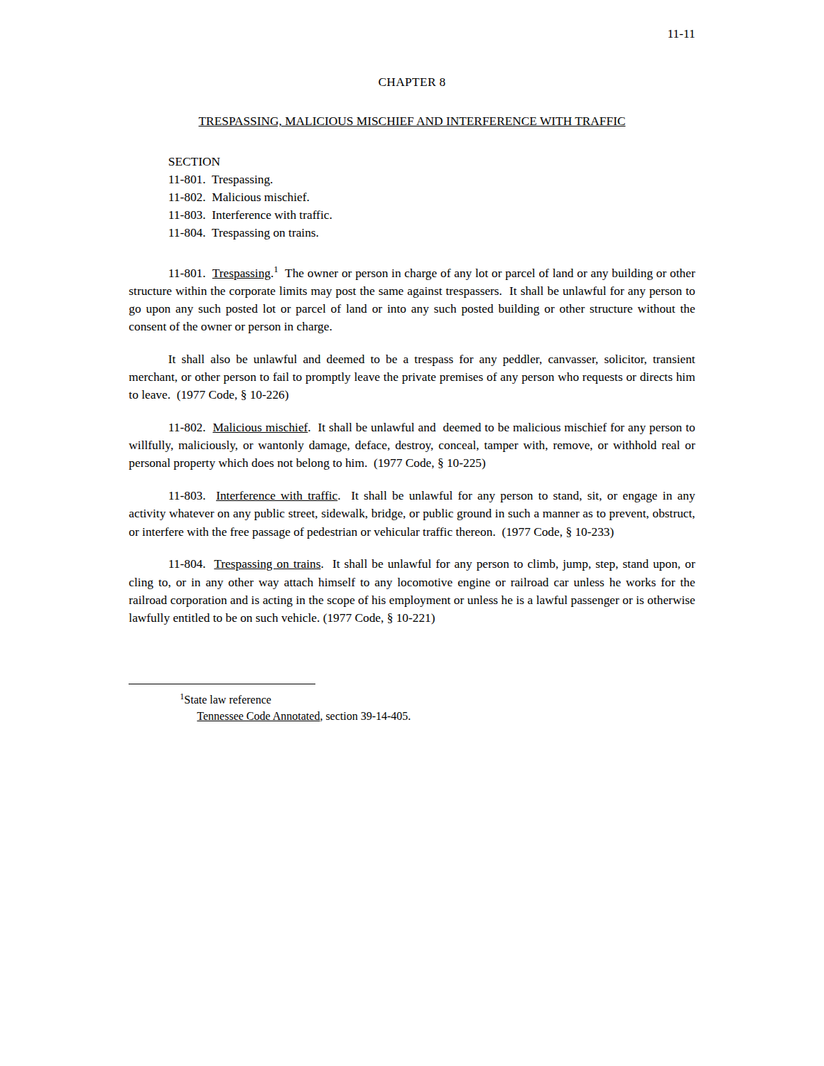11-11
CHAPTER 8
TRESPASSING, MALICIOUS MISCHIEF AND INTERFERENCE WITH TRAFFIC
SECTION
11-801. Trespassing.
11-802. Malicious mischief.
11-803. Interference with traffic.
11-804. Trespassing on trains.
11-801. Trespassing.1 The owner or person in charge of any lot or parcel of land or any building or other structure within the corporate limits may post the same against trespassers. It shall be unlawful for any person to go upon any such posted lot or parcel of land or into any such posted building or other structure without the consent of the owner or person in charge.
It shall also be unlawful and deemed to be a trespass for any peddler, canvasser, solicitor, transient merchant, or other person to fail to promptly leave the private premises of any person who requests or directs him to leave. (1977 Code, § 10-226)
11-802. Malicious mischief. It shall be unlawful and deemed to be malicious mischief for any person to willfully, maliciously, or wantonly damage, deface, destroy, conceal, tamper with, remove, or withhold real or personal property which does not belong to him. (1977 Code, § 10-225)
11-803. Interference with traffic. It shall be unlawful for any person to stand, sit, or engage in any activity whatever on any public street, sidewalk, bridge, or public ground in such a manner as to prevent, obstruct, or interfere with the free passage of pedestrian or vehicular traffic thereon. (1977 Code, § 10-233)
11-804. Trespassing on trains. It shall be unlawful for any person to climb, jump, step, stand upon, or cling to, or in any other way attach himself to any locomotive engine or railroad car unless he works for the railroad corporation and is acting in the scope of his employment or unless he is a lawful passenger or is otherwise lawfully entitled to be on such vehicle. (1977 Code, § 10-221)
1State law reference
Tennessee Code Annotated, section 39-14-405.